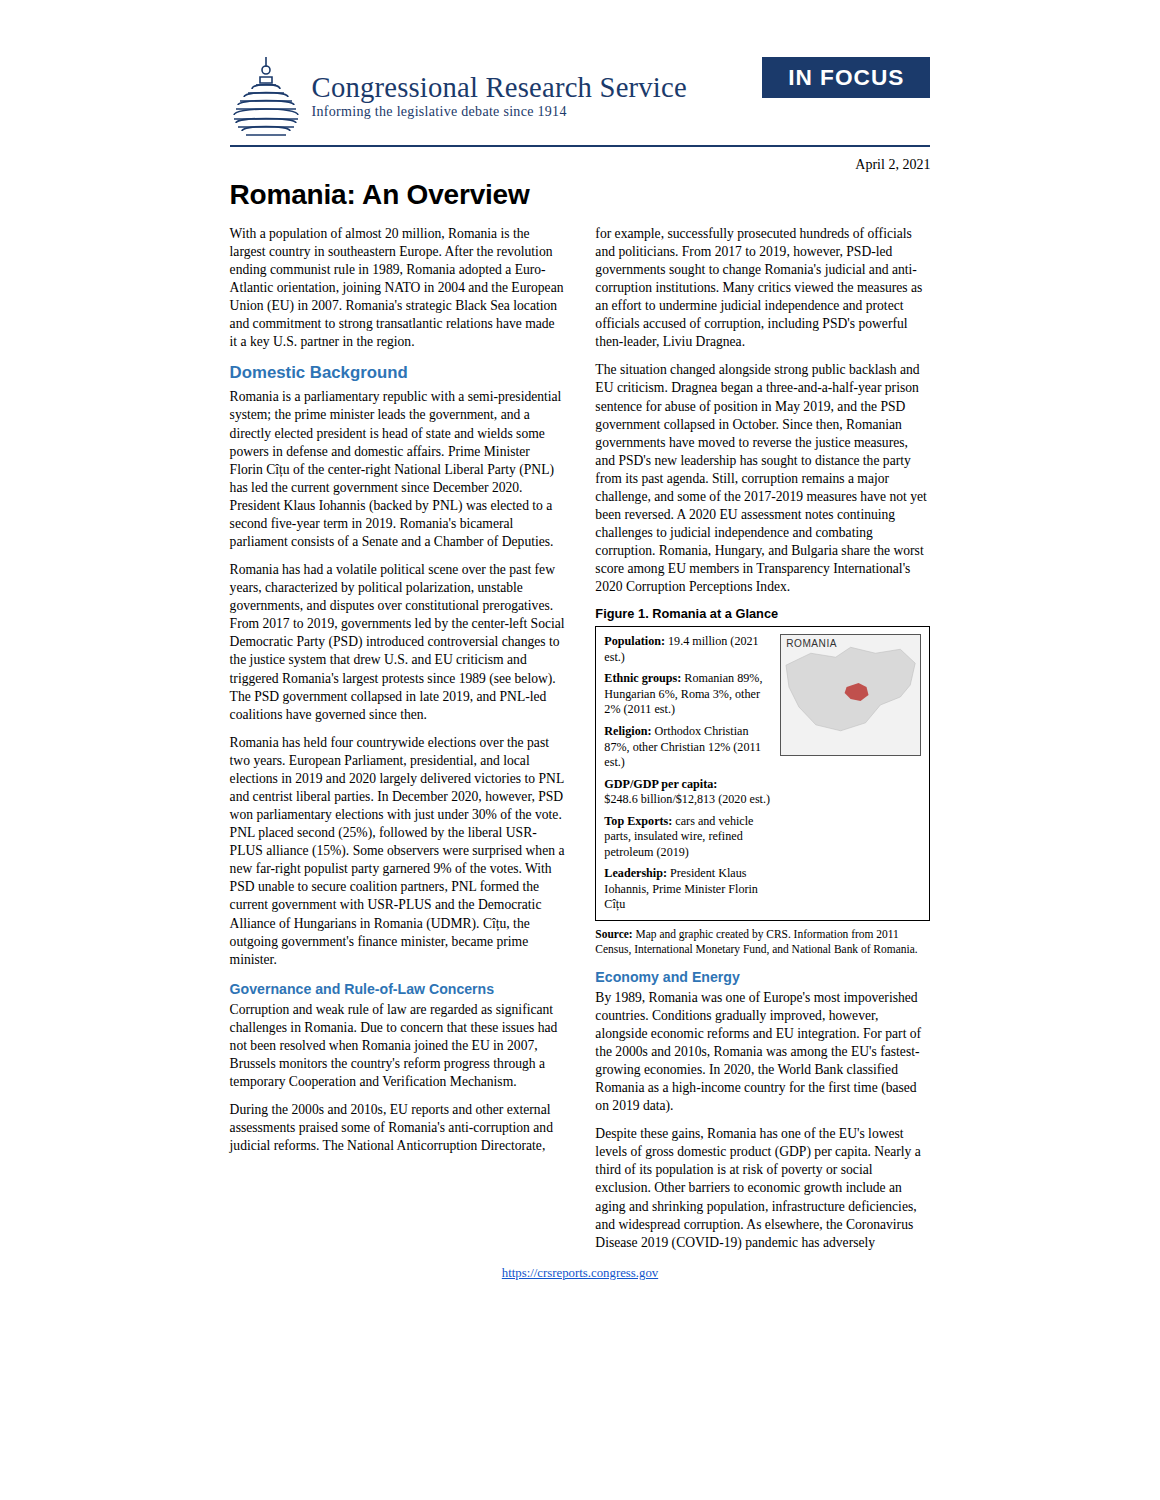Congressional Research Service
Informing the legislative debate since 1914
IN FOCUS
April 2, 2021
Romania: An Overview
With a population of almost 20 million, Romania is the largest country in southeastern Europe. After the revolution ending communist rule in 1989, Romania adopted a Euro-Atlantic orientation, joining NATO in 2004 and the European Union (EU) in 2007. Romania's strategic Black Sea location and commitment to strong transatlantic relations have made it a key U.S. partner in the region.
Domestic Background
Romania is a parliamentary republic with a semi-presidential system; the prime minister leads the government, and a directly elected president is head of state and wields some powers in defense and domestic affairs. Prime Minister Florin Cîțu of the center-right National Liberal Party (PNL) has led the current government since December 2020. President Klaus Iohannis (backed by PNL) was elected to a second five-year term in 2019. Romania's bicameral parliament consists of a Senate and a Chamber of Deputies.
Romania has had a volatile political scene over the past few years, characterized by political polarization, unstable governments, and disputes over constitutional prerogatives. From 2017 to 2019, governments led by the center-left Social Democratic Party (PSD) introduced controversial changes to the justice system that drew U.S. and EU criticism and triggered Romania's largest protests since 1989 (see below). The PSD government collapsed in late 2019, and PNL-led coalitions have governed since then.
Romania has held four countrywide elections over the past two years. European Parliament, presidential, and local elections in 2019 and 2020 largely delivered victories to PNL and centrist liberal parties. In December 2020, however, PSD won parliamentary elections with just under 30% of the vote. PNL placed second (25%), followed by the liberal USR-PLUS alliance (15%). Some observers were surprised when a new far-right populist party garnered 9% of the votes. With PSD unable to secure coalition partners, PNL formed the current government with USR-PLUS and the Democratic Alliance of Hungarians in Romania (UDMR). Cîțu, the outgoing government's finance minister, became prime minister.
Governance and Rule-of-Law Concerns
Corruption and weak rule of law are regarded as significant challenges in Romania. Due to concern that these issues had not been resolved when Romania joined the EU in 2007, Brussels monitors the country's reform progress through a temporary Cooperation and Verification Mechanism.
During the 2000s and 2010s, EU reports and other external assessments praised some of Romania's anti-corruption and judicial reforms. The National Anticorruption Directorate,
for example, successfully prosecuted hundreds of officials and politicians. From 2017 to 2019, however, PSD-led governments sought to change Romania's judicial and anti-corruption institutions. Many critics viewed the measures as an effort to undermine judicial independence and protect officials accused of corruption, including PSD's powerful then-leader, Liviu Dragnea.
The situation changed alongside strong public backlash and EU criticism. Dragnea began a three-and-a-half-year prison sentence for abuse of position in May 2019, and the PSD government collapsed in October. Since then, Romanian governments have moved to reverse the justice measures, and PSD's new leadership has sought to distance the party from its past agenda. Still, corruption remains a major challenge, and some of the 2017-2019 measures have not yet been reversed. A 2020 EU assessment notes continuing challenges to judicial independence and combating corruption. Romania, Hungary, and Bulgaria share the worst score among EU members in Transparency International's 2020 Corruption Perceptions Index.
Figure 1. Romania at a Glance
Population: 19.4 million (2021 est.)
Ethnic groups: Romanian 89%, Hungarian 6%, Roma 3%, other 2% (2011 est.)
Religion: Orthodox Christian 87%, other Christian 12% (2011 est.)
GDP/GDP per capita:
$248.6 billion/$12,813 (2020 est.)
Top Exports: cars and vehicle parts, insulated wire, refined petroleum (2019)
Leadership: President Klaus Iohannis, Prime Minister Florin Cîțu
ROMANIA
Source: Map and graphic created by CRS. Information from 2011 Census, International Monetary Fund, and National Bank of Romania.
Economy and Energy
By 1989, Romania was one of Europe's most impoverished countries. Conditions gradually improved, however, alongside economic reforms and EU integration. For part of the 2000s and 2010s, Romania was among the EU's fastest-growing economies. In 2020, the World Bank classified Romania as a high-income country for the first time (based on 2019 data).
Despite these gains, Romania has one of the EU's lowest levels of gross domestic product (GDP) per capita. Nearly a third of its population is at risk of poverty or social exclusion. Other barriers to economic growth include an aging and shrinking population, infrastructure deficiencies, and widespread corruption. As elsewhere, the Coronavirus Disease 2019 (COVID-19) pandemic has adversely
https://crsreports.congress.gov